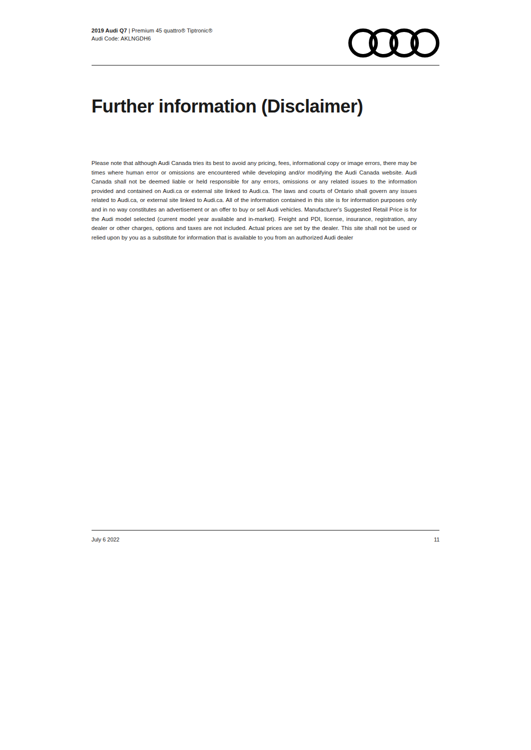2019 Audi Q7 | Premium 45 quattro® Tiptronic®
Audi Code: AKLNGDH6
Further information (Disclaimer)
Please note that although Audi Canada tries its best to avoid any pricing, fees, informational copy or image errors, there may be times where human error or omissions are encountered while developing and/or modifying the Audi Canada website. Audi Canada shall not be deemed liable or held responsible for any errors, omissions or any related issues to the information provided and contained on Audi.ca or external site linked to Audi.ca. The laws and courts of Ontario shall govern any issues related to Audi.ca, or external site linked to Audi.ca. All of the information contained in this site is for information purposes only and in no way constitutes an advertisement or an offer to buy or sell Audi vehicles. Manufacturer's Suggested Retail Price is for the Audi model selected (current model year available and in-market). Freight and PDI, license, insurance, registration, any dealer or other charges, options and taxes are not included. Actual prices are set by the dealer. This site shall not be used or relied upon by you as a substitute for information that is available to you from an authorized Audi dealer
July 6 2022 11